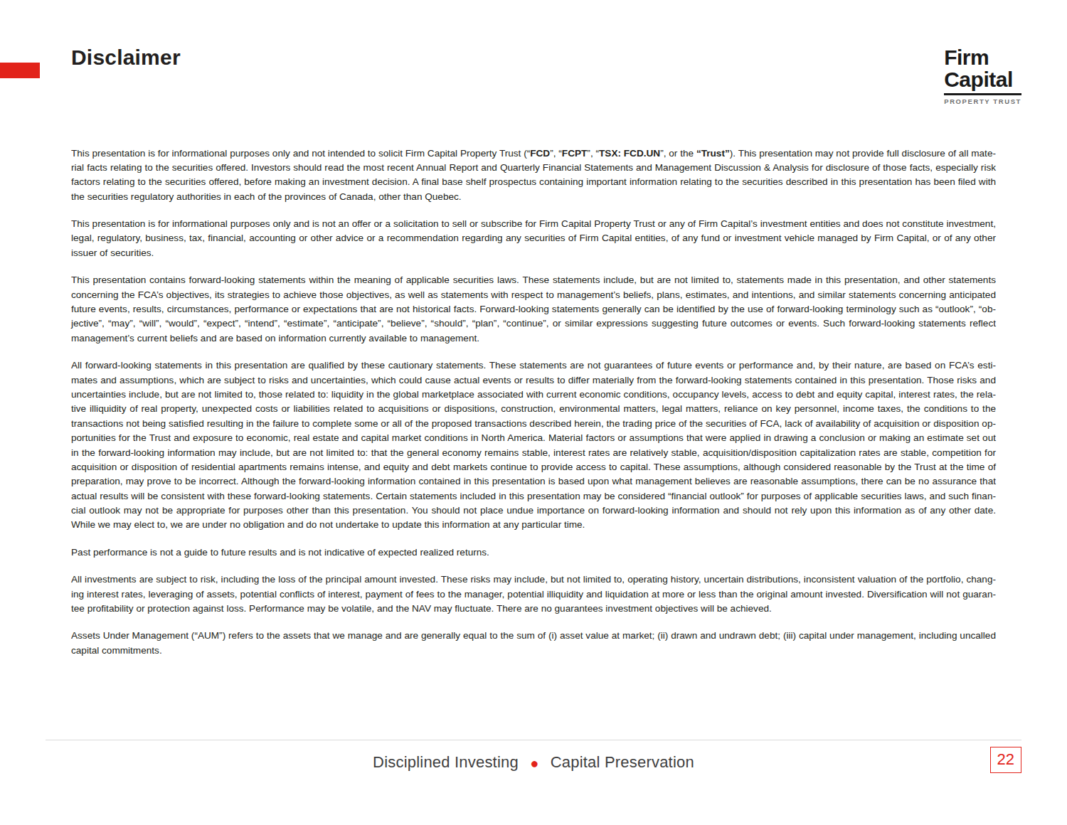Disclaimer
Firm Capital PROPERTY TRUST
This presentation is for informational purposes only and not intended to solicit Firm Capital Property Trust (“FCD”, “FCPT”, “TSX: FCD.UN”, or the “Trust”). This presentation may not provide full disclosure of all material facts relating to the securities offered. Investors should read the most recent Annual Report and Quarterly Financial Statements and Management Discussion & Analysis for disclosure of those facts, especially risk factors relating to the securities offered, before making an investment decision. A final base shelf prospectus containing important information relating to the securities described in this presentation has been filed with the securities regulatory authorities in each of the provinces of Canada, other than Quebec.
This presentation is for informational purposes only and is not an offer or a solicitation to sell or subscribe for Firm Capital Property Trust or any of Firm Capital’s investment entities and does not constitute investment, legal, regulatory, business, tax, financial, accounting or other advice or a recommendation regarding any securities of Firm Capital entities, of any fund or investment vehicle managed by Firm Capital, or of any other issuer of securities.
This presentation contains forward-looking statements within the meaning of applicable securities laws. These statements include, but are not limited to, statements made in this presentation, and other statements concerning the FCA’s objectives, its strategies to achieve those objectives, as well as statements with respect to management’s beliefs, plans, estimates, and intentions, and similar statements concerning anticipated future events, results, circumstances, performance or expectations that are not historical facts. Forward-looking statements generally can be identified by the use of forward-looking terminology such as “outlook”, “objective”, “may”, “will”, “would”, “expect”, “intend”, “estimate”, “anticipate”, “believe”, “should”, “plan”, “continue”, or similar expressions suggesting future outcomes or events. Such forward-looking statements reflect management’s current beliefs and are based on information currently available to management.
All forward-looking statements in this presentation are qualified by these cautionary statements. These statements are not guarantees of future events or performance and, by their nature, are based on FCA’s estimates and assumptions, which are subject to risks and uncertainties, which could cause actual events or results to differ materially from the forward-looking statements contained in this presentation. Those risks and uncertainties include, but are not limited to, those related to: liquidity in the global marketplace associated with current economic conditions, occupancy levels, access to debt and equity capital, interest rates, the relative illiquidity of real property, unexpected costs or liabilities related to acquisitions or dispositions, construction, environmental matters, legal matters, reliance on key personnel, income taxes, the conditions to the transactions not being satisfied resulting in the failure to complete some or all of the proposed transactions described herein, the trading price of the securities of FCA, lack of availability of acquisition or disposition opportunities for the Trust and exposure to economic, real estate and capital market conditions in North America. Material factors or assumptions that were applied in drawing a conclusion or making an estimate set out in the forward-looking information may include, but are not limited to: that the general economy remains stable, interest rates are relatively stable, acquisition/disposition capitalization rates are stable, competition for acquisition or disposition of residential apartments remains intense, and equity and debt markets continue to provide access to capital. These assumptions, although considered reasonable by the Trust at the time of preparation, may prove to be incorrect. Although the forward-looking information contained in this presentation is based upon what management believes are reasonable assumptions, there can be no assurance that actual results will be consistent with these forward-looking statements. Certain statements included in this presentation may be considered “financial outlook” for purposes of applicable securities laws, and such financial outlook may not be appropriate for purposes other than this presentation. You should not place undue importance on forward-looking information and should not rely upon this information as of any other date. While we may elect to, we are under no obligation and do not undertake to update this information at any particular time.
Past performance is not a guide to future results and is not indicative of expected realized returns.
All investments are subject to risk, including the loss of the principal amount invested. These risks may include, but not limited to, operating history, uncertain distributions, inconsistent valuation of the portfolio, changing interest rates, leveraging of assets, potential conflicts of interest, payment of fees to the manager, potential illiquidity and liquidation at more or less than the original amount invested. Diversification will not guarantee profitability or protection against loss. Performance may be volatile, and the NAV may fluctuate. There are no guarantees investment objectives will be achieved.
Assets Under Management (“AUM”) refers to the assets that we manage and are generally equal to the sum of (i) asset value at market; (ii) drawn and undrawn debt; (iii) capital under management, including uncalled capital commitments.
Disciplined Investing ● Capital Preservation
22